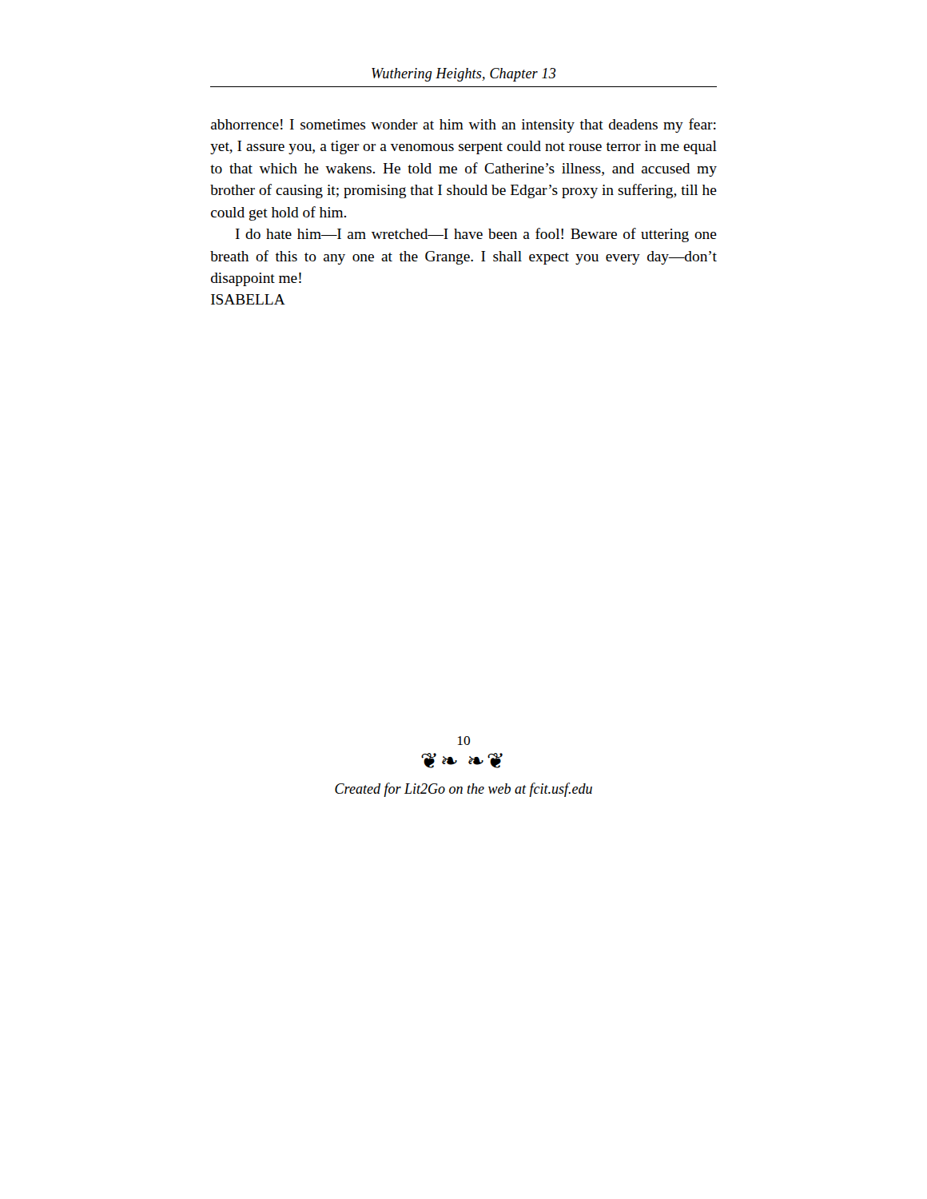Wuthering Heights, Chapter 13
abhorrence! I sometimes wonder at him with an intensity that deadens my fear: yet, I assure you, a tiger or a venomous serpent could not rouse terror in me equal to that which he wakens. He told me of Catherine’s illness, and accused my brother of causing it; promising that I should be Edgar’s proxy in suffering, till he could get hold of him.
I do hate him—I am wretched—I have been a fool! Beware of uttering one breath of this to any one at the Grange. I shall expect you every day—don’t disappoint me!
ISABELLA
10
❦❧ ❧❦
Created for Lit2Go on the web at fcit.usf.edu